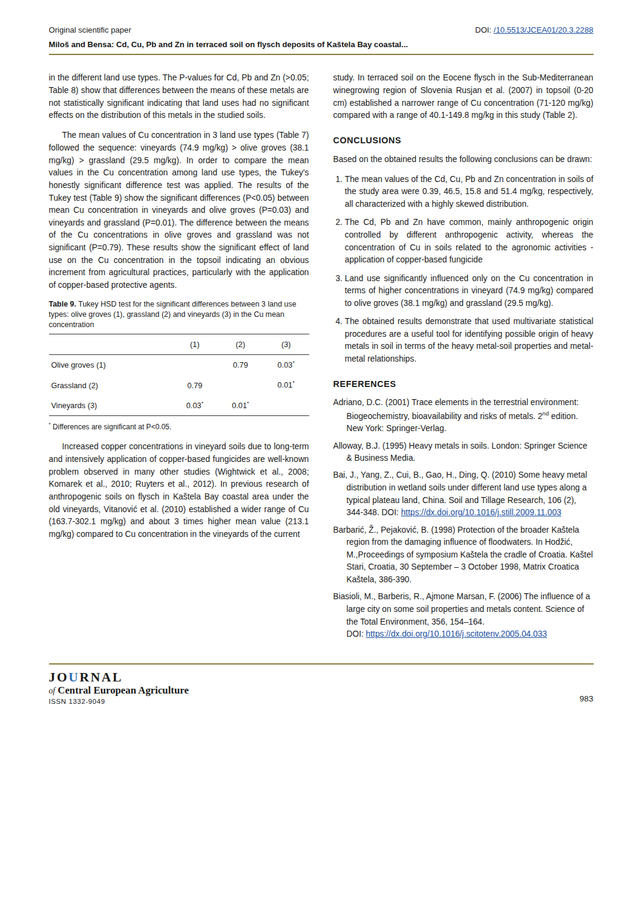Original scientific paper
DOI: /10.5513/JCEA01/20.3.2288
Miloš and Bensa: Cd, Cu, Pb and Zn in terraced soil on flysch deposits of Kaštela Bay coastal...
in the different land use types. The P-values for Cd, Pb and Zn (>0.05; Table 8) show that differences between the means of these metals are not statistically significant indicating that land uses had no significant effects on the distribution of this metals in the studied soils.
The mean values of Cu concentration in 3 land use types (Table 7) followed the sequence: vineyards (74.9 mg/kg) > olive groves (38.1 mg/kg) > grassland (29.5 mg/kg). In order to compare the mean values in the Cu concentration among land use types, the Tukey's honestly significant difference test was applied. The results of the Tukey test (Table 9) show the significant differences (P<0.05) between mean Cu concentration in vineyards and olive groves (P=0.03) and vineyards and grassland (P=0.01). The difference between the means of the Cu concentrations in olive groves and grassland was not significant (P=0.79). These results show the significant effect of land use on the Cu concentration in the topsoil indicating an obvious increment from agricultural practices, particularly with the application of copper-based protective agents.
Table 9. Tukey HSD test for the significant differences between 3 land use types: olive groves (1), grassland (2) and vineyards (3) in the Cu mean concentration
| | (1) | (2) | (3) |
| --- | --- | --- | --- |
| Olive groves (1) | | 0.79 | 0.03 * |
| Grassland (2) | 0.79 | | 0.01 * |
| Vineyards (3) | 0.03 * | 0.01 * | |
* Differences are significant at P<0.05.
Increased copper concentrations in vineyard soils due to long-term and intensively application of copper-based fungicides are well-known problem observed in many other studies (Wightwick et al., 2008; Komarek et al., 2010; Ruyters et al., 2012). In previous research of anthropogenic soils on flysch in Kaštela Bay coastal area under the old vineyards, Vitanović et al. (2010) established a wider range of Cu (163.7-302.1 mg/kg) and about 3 times higher mean value (213.1 mg/kg) compared to Cu concentration in the vineyards of the current
study. In terraced soil on the Eocene flysch in the Sub-Mediterranean winegrowing region of Slovenia Rusjan et al. (2007) in topsoil (0-20 cm) established a narrower range of Cu concentration (71-120 mg/kg) compared with a range of 40.1-149.8 mg/kg in this study (Table 2).
Conclusions
Based on the obtained results the following conclusions can be drawn:
The mean values of the Cd, Cu, Pb and Zn concentration in soils of the study area were 0.39, 46.5, 15.8 and 51.4 mg/kg, respectively, all characterized with a highly skewed distribution.
The Cd, Pb and Zn have common, mainly anthropogenic origin controlled by different anthropogenic activity, whereas the concentration of Cu in soils related to the agronomic activities - application of copper-based fungicide
Land use significantly influenced only on the Cu concentration in terms of higher concentrations in vineyard (74.9 mg/kg) compared to olive groves (38.1 mg/kg) and grassland (29.5 mg/kg).
The obtained results demonstrate that used multivariate statistical procedures are a useful tool for identifying possible origin of heavy metals in soil in terms of the heavy metal-soil properties and metal-metal relationships.
References
Adriano, D.C. (2001) Trace elements in the terrestrial environment: Biogeochemistry, bioavailability and risks of metals. 2nd edition. New York: Springer-Verlag.
Alloway, B.J. (1995) Heavy metals in soils. London: Springer Science & Business Media.
Bai, J., Yang, Z., Cui, B., Gao, H., Ding, Q. (2010) Some heavy metal distribution in wetland soils under different land use types along a typical plateau land, China. Soil and Tillage Research, 106 (2), 344-348. DOI: https://dx.doi.org/10.1016/j.still.2009.11.003
Barbarić, Ž., Pejaković, B. (1998) Protection of the broader Kaštela region from the damaging influence of floodwaters. In Hodžić, M.,Proceedings of symposium Kaštela the cradle of Croatia. Kaštel Stari, Croatia, 30 September – 3 October 1998, Matrix Croatica Kaštela, 386-390.
Biasioli, M., Barberis, R., Ajmone Marsan, F. (2006) The influence of a large city on some soil properties and metals content. Science of the Total Environment, 356, 154–164.
DOI: https://dx.doi.org/10.1016/j.scitotenv.2005.04.033
JOURNAL
of Central European Agriculture
ISSN 1332-9049
983